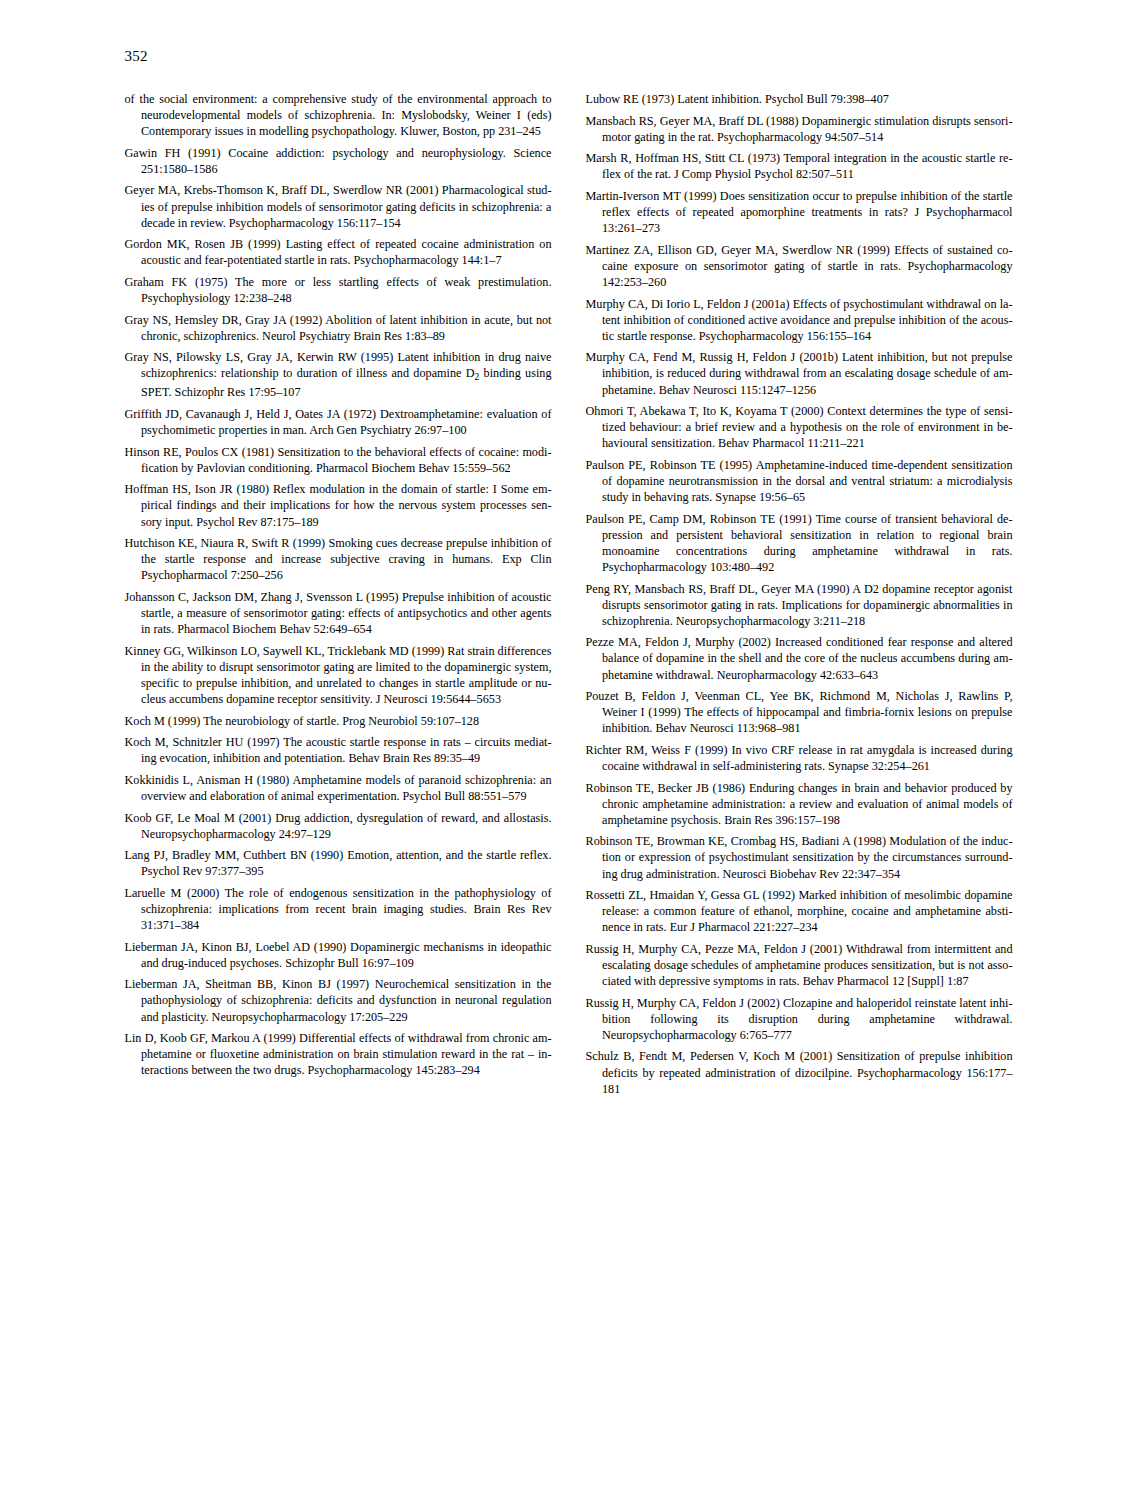352
of the social environment: a comprehensive study of the environmental approach to neurodevelopmental models of schizophrenia. In: Myslobodsky, Weiner I (eds) Contemporary issues in modelling psychopathology. Kluwer, Boston, pp 231–245
Gawin FH (1991) Cocaine addiction: psychology and neurophysiology. Science 251:1580–1586
Geyer MA, Krebs-Thomson K, Braff DL, Swerdlow NR (2001) Pharmacological studies of prepulse inhibition models of sensorimotor gating deficits in schizophrenia: a decade in review. Psychopharmacology 156:117–154
Gordon MK, Rosen JB (1999) Lasting effect of repeated cocaine administration on acoustic and fear-potentiated startle in rats. Psychopharmacology 144:1–7
Graham FK (1975) The more or less startling effects of weak prestimulation. Psychophysiology 12:238–248
Gray NS, Hemsley DR, Gray JA (1992) Abolition of latent inhibition in acute, but not chronic, schizophrenics. Neurol Psychiatry Brain Res 1:83–89
Gray NS, Pilowsky LS, Gray JA, Kerwin RW (1995) Latent inhibition in drug naive schizophrenics: relationship to duration of illness and dopamine D2 binding using SPET. Schizophr Res 17:95–107
Griffith JD, Cavanaugh J, Held J, Oates JA (1972) Dextroamphetamine: evaluation of psychomimetic properties in man. Arch Gen Psychiatry 26:97–100
Hinson RE, Poulos CX (1981) Sensitization to the behavioral effects of cocaine: modification by Pavlovian conditioning. Pharmacol Biochem Behav 15:559–562
Hoffman HS, Ison JR (1980) Reflex modulation in the domain of startle: I Some empirical findings and their implications for how the nervous system processes sensory input. Psychol Rev 87:175–189
Hutchison KE, Niaura R, Swift R (1999) Smoking cues decrease prepulse inhibition of the startle response and increase subjective craving in humans. Exp Clin Psychopharmacol 7:250–256
Johansson C, Jackson DM, Zhang J, Svensson L (1995) Prepulse inhibition of acoustic startle, a measure of sensorimotor gating: effects of antipsychotics and other agents in rats. Pharmacol Biochem Behav 52:649–654
Kinney GG, Wilkinson LO, Saywell KL, Tricklebank MD (1999) Rat strain differences in the ability to disrupt sensorimotor gating are limited to the dopaminergic system, specific to prepulse inhibition, and unrelated to changes in startle amplitude or nucleus accumbens dopamine receptor sensitivity. J Neurosci 19:5644–5653
Koch M (1999) The neurobiology of startle. Prog Neurobiol 59:107–128
Koch M, Schnitzler HU (1997) The acoustic startle response in rats – circuits mediating evocation, inhibition and potentiation. Behav Brain Res 89:35–49
Kokkinidis L, Anisman H (1980) Amphetamine models of paranoid schizophrenia: an overview and elaboration of animal experimentation. Psychol Bull 88:551–579
Koob GF, Le Moal M (2001) Drug addiction, dysregulation of reward, and allostasis. Neuropsychopharmacology 24:97–129
Lang PJ, Bradley MM, Cuthbert BN (1990) Emotion, attention, and the startle reflex. Psychol Rev 97:377–395
Laruelle M (2000) The role of endogenous sensitization in the pathophysiology of schizophrenia: implications from recent brain imaging studies. Brain Res Rev 31:371–384
Lieberman JA, Kinon BJ, Loebel AD (1990) Dopaminergic mechanisms in ideopathic and drug-induced psychoses. Schizophr Bull 16:97–109
Lieberman JA, Sheitman BB, Kinon BJ (1997) Neurochemical sensitization in the pathophysiology of schizophrenia: deficits and dysfunction in neuronal regulation and plasticity. Neuropsychopharmacology 17:205–229
Lin D, Koob GF, Markou A (1999) Differential effects of withdrawal from chronic amphetamine or fluoxetine administration on brain stimulation reward in the rat – interactions between the two drugs. Psychopharmacology 145:283–294
Lubow RE (1973) Latent inhibition. Psychol Bull 79:398–407
Mansbach RS, Geyer MA, Braff DL (1988) Dopaminergic stimulation disrupts sensorimotor gating in the rat. Psychopharmacology 94:507–514
Marsh R, Hoffman HS, Stitt CL (1973) Temporal integration in the acoustic startle reflex of the rat. J Comp Physiol Psychol 82:507–511
Martin-Iverson MT (1999) Does sensitization occur to prepulse inhibition of the startle reflex effects of repeated apomorphine treatments in rats? J Psychopharmacol 13:261–273
Martinez ZA, Ellison GD, Geyer MA, Swerdlow NR (1999) Effects of sustained cocaine exposure on sensorimotor gating of startle in rats. Psychopharmacology 142:253–260
Murphy CA, Di Iorio L, Feldon J (2001a) Effects of psychostimulant withdrawal on latent inhibition of conditioned active avoidance and prepulse inhibition of the acoustic startle response. Psychopharmacology 156:155–164
Murphy CA, Fend M, Russig H, Feldon J (2001b) Latent inhibition, but not prepulse inhibition, is reduced during withdrawal from an escalating dosage schedule of amphetamine. Behav Neurosci 115:1247–1256
Ohmori T, Abekawa T, Ito K, Koyama T (2000) Context determines the type of sensitized behaviour: a brief review and a hypothesis on the role of environment in behavioural sensitization. Behav Pharmacol 11:211–221
Paulson PE, Robinson TE (1995) Amphetamine-induced time-dependent sensitization of dopamine neurotransmission in the dorsal and ventral striatum: a microdialysis study in behaving rats. Synapse 19:56–65
Paulson PE, Camp DM, Robinson TE (1991) Time course of transient behavioral depression and persistent behavioral sensitization in relation to regional brain monoamine concentrations during amphetamine withdrawal in rats. Psychopharmacology 103:480–492
Peng RY, Mansbach RS, Braff DL, Geyer MA (1990) A D2 dopamine receptor agonist disrupts sensorimotor gating in rats. Implications for dopaminergic abnormalities in schizophrenia. Neuropsychopharmacology 3:211–218
Pezze MA, Feldon J, Murphy (2002) Increased conditioned fear response and altered balance of dopamine in the shell and the core of the nucleus accumbens during amphetamine withdrawal. Neuropharmacology 42:633–643
Pouzet B, Feldon J, Veenman CL, Yee BK, Richmond M, Nicholas J, Rawlins P, Weiner I (1999) The effects of hippocampal and fimbria-fornix lesions on prepulse inhibition. Behav Neurosci 113:968–981
Richter RM, Weiss F (1999) In vivo CRF release in rat amygdala is increased during cocaine withdrawal in self-administering rats. Synapse 32:254–261
Robinson TE, Becker JB (1986) Enduring changes in brain and behavior produced by chronic amphetamine administration: a review and evaluation of animal models of amphetamine psychosis. Brain Res 396:157–198
Robinson TE, Browman KE, Crombag HS, Badiani A (1998) Modulation of the induction or expression of psychostimulant sensitization by the circumstances surrounding drug administration. Neurosci Biobehav Rev 22:347–354
Rossetti ZL, Hmaidan Y, Gessa GL (1992) Marked inhibition of mesolimbic dopamine release: a common feature of ethanol, morphine, cocaine and amphetamine abstinence in rats. Eur J Pharmacol 221:227–234
Russig H, Murphy CA, Pezze MA, Feldon J (2001) Withdrawal from intermittent and escalating dosage schedules of amphetamine produces sensitization, but is not associated with depressive symptoms in rats. Behav Pharmacol 12 [Suppl] 1:87
Russig H, Murphy CA, Feldon J (2002) Clozapine and haloperidol reinstate latent inhibition following its disruption during amphetamine withdrawal. Neuropsychopharmacology 6:765–777
Schulz B, Fendt M, Pedersen V, Koch M (2001) Sensitization of prepulse inhibition deficits by repeated administration of dizocilpine. Psychopharmacology 156:177–181